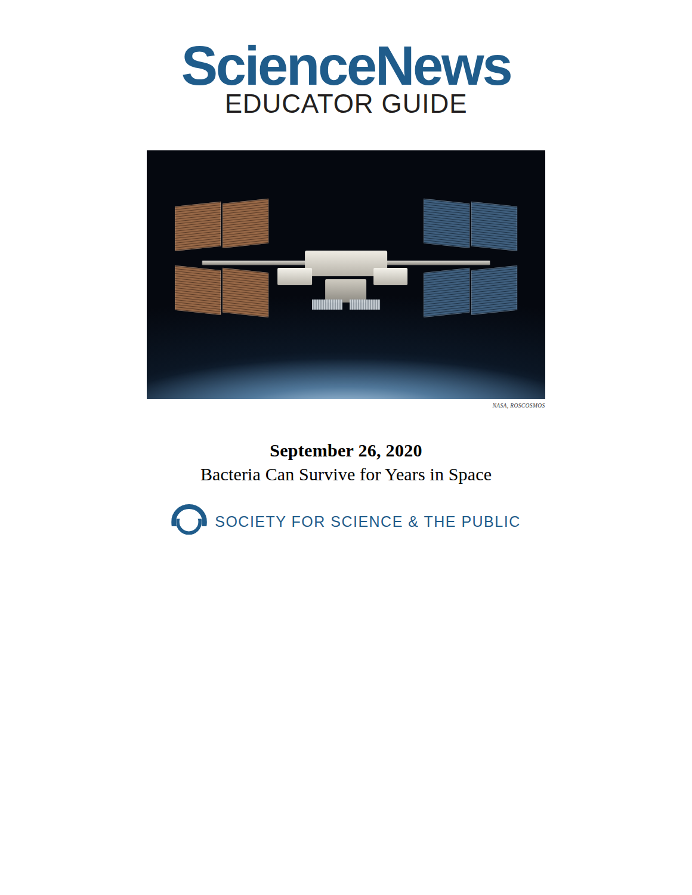Science News
EDUCATOR GUIDE
NASA, ROSCOSMOS
September 26, 2020
Bacteria Can Survive for Years in Space
SOCIETY FOR SCIENCE & THE PUBLIC